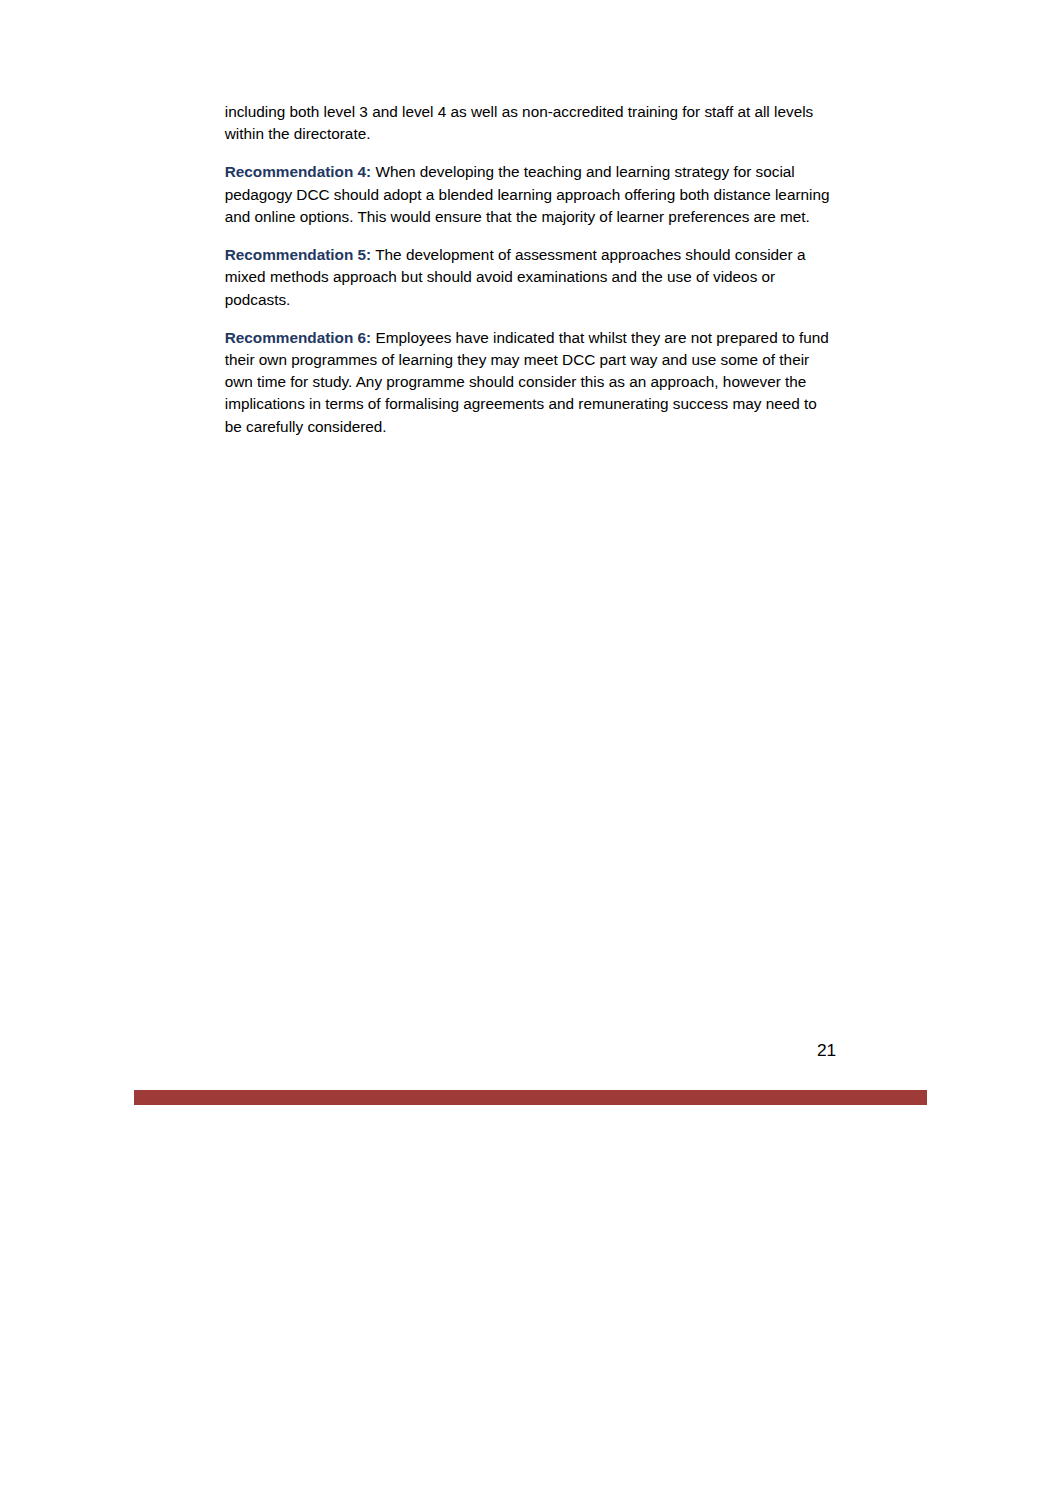including both level 3 and level 4 as well as non-accredited training for staff at all levels within the directorate.
Recommendation 4: When developing the teaching and learning strategy for social pedagogy DCC should adopt a blended learning approach offering both distance learning and online options. This would ensure that the majority of learner preferences are met.
Recommendation 5: The development of assessment approaches should consider a mixed methods approach but should avoid examinations and the use of videos or podcasts.
Recommendation 6: Employees have indicated that whilst they are not prepared to fund their own programmes of learning they may meet DCC part way and use some of their own time for study. Any programme should consider this as an approach, however the implications in terms of formalising agreements and remunerating success may need to be carefully considered.
21